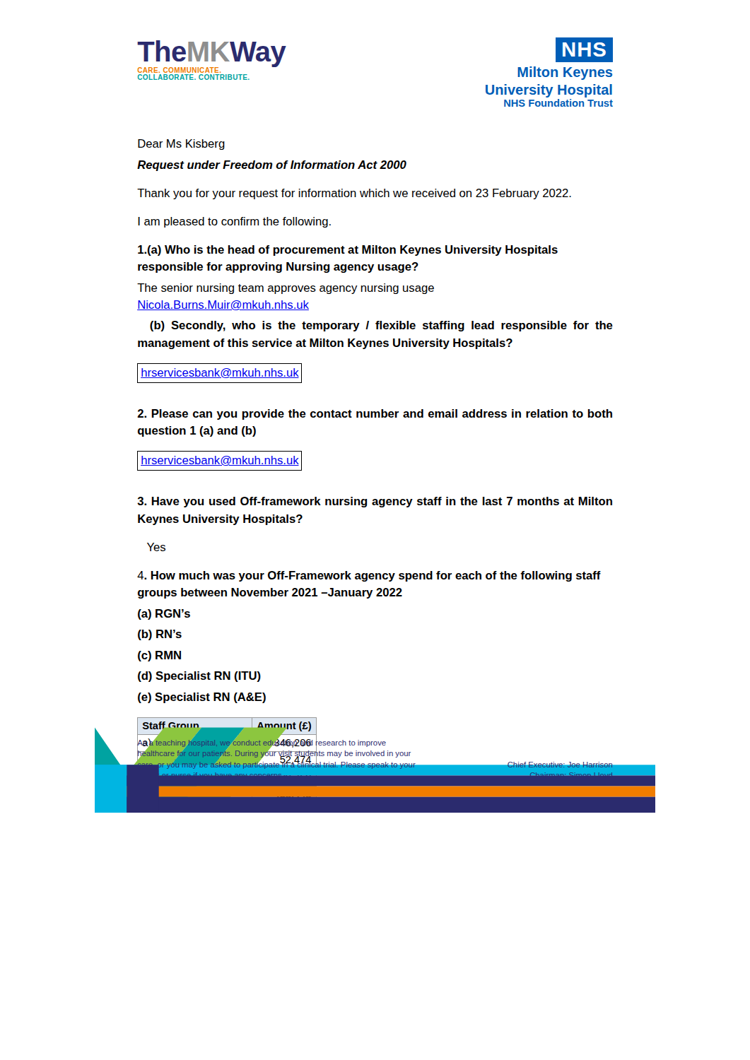The MK Way
CARE. COMMUNICATE.
COLLABORATE. CONTRIBUTE.
NHS
Milton Keynes
University Hospital
NHS Foundation Trust
Dear Ms Kisberg
Request under Freedom of Information Act 2000
Thank you for your request for information which we received on 23 February 2022.
I am pleased to confirm the following.
1.(a) Who is the head of procurement at Milton Keynes University Hospitals
responsible for approving Nursing agency usage?
The senior nursing team approves agency nursing usage
Nicola.Burns.Muir@mkuh.nhs.uk
(b) Secondly, who is the temporary / flexible staffing lead responsible for the management of this service at Milton Keynes University Hospitals?
hrservicesbank@mkuh.nhs.uk
2. Please can you provide the contact number and email address in relation to both question 1 (a) and (b)
hrservicesbank@mkuh.nhs.uk
3. Have you used Off-framework nursing agency staff in the last 7 months at Milton Keynes University Hospitals?
Yes
4. How much was your Off-Framework agency spend for each of the following staff groups between November 2021 –January 2022
(a) RGN’s
(b) RN’s
(c) RMN
(d) Specialist RN (ITU)
(e) Specialist RN (A&E)
| Staff Group | Amount (£) |
| --- | --- |
| a) RGN's | 346,206 |
| (e) Specialist RN (ITU) | 52,474 |
| (f) Specialist RN (A&E) | 39,769 |
| Grand Total | 438,448 |
As a teaching hospital, we conduct education and research to improve healthcare for our patients. During your visit students may be involved in your care, or you may be asked to participate in a clinical trial. Please speak to your doctor or nurse if you have any concerns.
Chief Executive: Joe Harrison
Chairman: Simon Lloyd